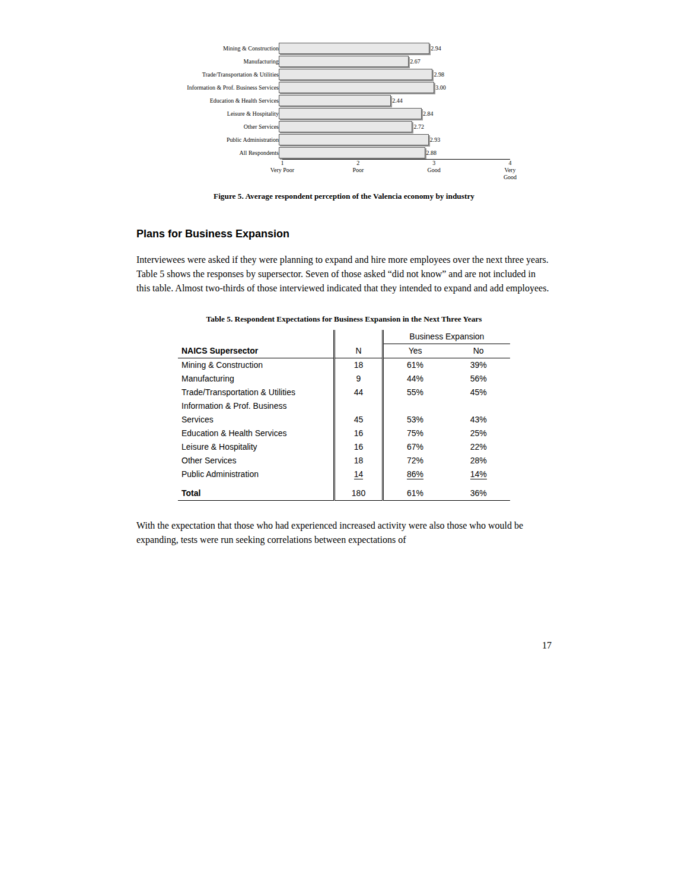| Mining & Construction | 2.94 |
| Manufacturing | 2.67 |
| Trade/Transportation & Utilities | 2.98 |
| Information & Prof. Business Services | 3.00 |
| Education & Health Services | 2.44 |
| Leisure & Hospitality | 2.84 |
| Other Services | 2.72 |
| Public Administration | 2.93 |
| All Respondents | 2.88 |
1 Very Poor
2 Poor
3 Good
4 Very Good
Figure 5. Average respondent perception of the Valencia economy by industry
Plans for Business Expansion
Interviewees were asked if they were planning to expand and hire more employees over the next three years. Table 5 shows the responses by supersector. Seven of those asked “did not know” and are not included in this table. Almost two-thirds of those interviewed indicated that they intended to expand and add employees.
Table 5. Respondent Expectations for Business Expansion in the Next Three Years
| | | Business Expansion |
| NAICS Supersector | N | Yes | No |
| Mining & Construction | 18 | 61% | 39% |
| Manufacturing | 9 | 44% | 56% |
| Trade/Transportation & Utilities | 44 | 55% | 45% |
| Information & Prof. Business | | | |
| Services | 45 | 53% | 43% |
| Education & Health Services | 16 | 75% | 25% |
| Leisure & Hospitality | 16 | 67% | 22% |
| Other Services | 18 | 72% | 28% |
| Public Administration | 14 | 86% | 14% |
| Total | 180 | 61% | 36% |
With the expectation that those who had experienced increased activity were also those who would be expanding, tests were run seeking correlations between expectations of
17